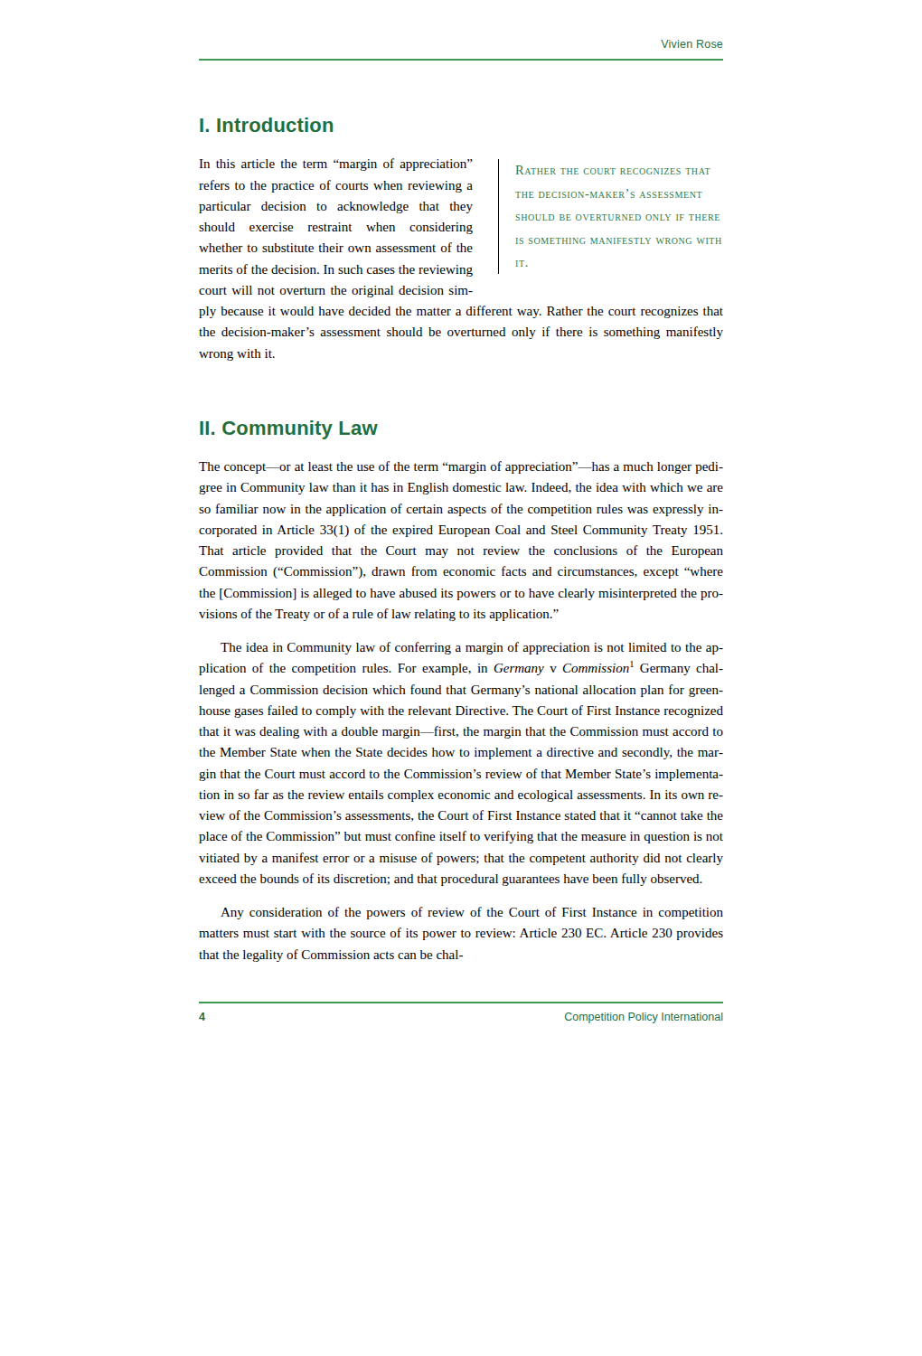Vivien Rose
I. Introduction
Rather the court recognizes that the decision-maker’s assessment should be overturned only if there is something manifestly wrong with it.
In this article the term “margin of appreciation” refers to the practice of courts when reviewing a particular decision to acknowledge that they should exercise restraint when considering whether to substitute their own assessment of the merits of the decision. In such cases the reviewing court will not overturn the original decision simply because it would have decided the matter a different way. Rather the court recognizes that the decision-maker’s assessment should be overturned only if there is something manifestly wrong with it.
II. Community Law
The concept—or at least the use of the term “margin of appreciation”—has a much longer pedigree in Community law than it has in English domestic law. Indeed, the idea with which we are so familiar now in the application of certain aspects of the competition rules was expressly incorporated in Article 33(1) of the expired European Coal and Steel Community Treaty 1951. That article provided that the Court may not review the conclusions of the European Commission (“Commission”), drawn from economic facts and circumstances, except “where the [Commission] is alleged to have abused its powers or to have clearly misinterpreted the provisions of the Treaty or of a rule of law relating to its application.”
The idea in Community law of conferring a margin of appreciation is not limited to the application of the competition rules. For example, in Germany v Commission1 Germany challenged a Commission decision which found that Germany’s national allocation plan for greenhouse gases failed to comply with the relevant Directive. The Court of First Instance recognized that it was dealing with a double margin—first, the margin that the Commission must accord to the Member State when the State decides how to implement a directive and secondly, the margin that the Court must accord to the Commission’s review of that Member State’s implementation in so far as the review entails complex economic and ecological assessments. In its own review of the Commission’s assessments, the Court of First Instance stated that it “cannot take the place of the Commission” but must confine itself to verifying that the measure in question is not vitiated by a manifest error or a misuse of powers; that the competent authority did not clearly exceed the bounds of its discretion; and that procedural guarantees have been fully observed.
Any consideration of the powers of review of the Court of First Instance in competition matters must start with the source of its power to review: Article 230 EC. Article 230 provides that the legality of Commission acts can be chal-
4 Competition Policy International